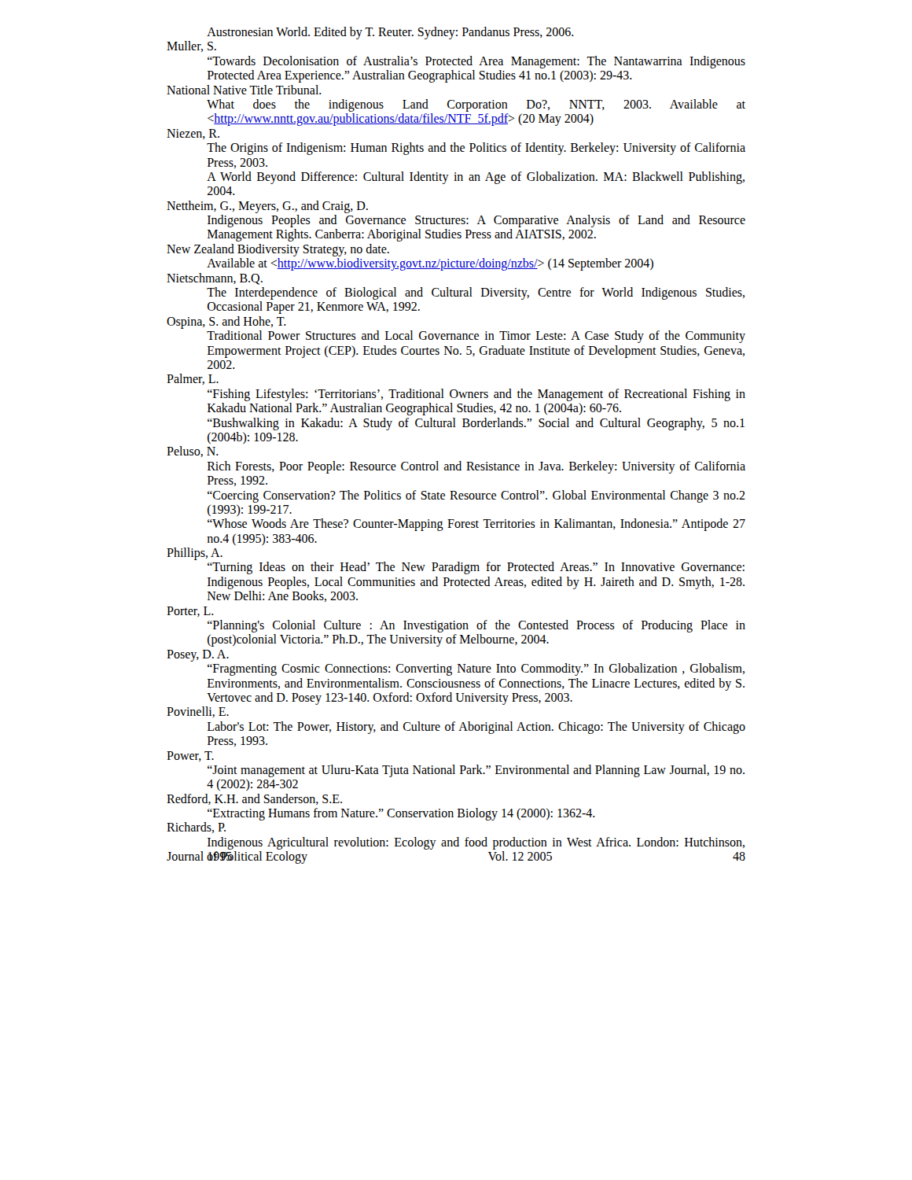Austronesian World. Edited by T. Reuter. Sydney: Pandanus Press, 2006.
Muller, S.
“Towards Decolonisation of Australia’s Protected Area Management: The Nantawarrina Indigenous Protected Area Experience.” Australian Geographical Studies 41 no.1 (2003): 29-43.
National Native Title Tribunal.
What does the indigenous Land Corporation Do?, NNTT, 2003. Available at <http://www.nntt.gov.au/publications/data/files/NTF_5f.pdf> (20 May 2004)
Niezen, R.
The Origins of Indigenism: Human Rights and the Politics of Identity. Berkeley: University of California Press, 2003.
A World Beyond Difference: Cultural Identity in an Age of Globalization. MA: Blackwell Publishing, 2004.
Nettheim, G., Meyers, G., and Craig, D.
Indigenous Peoples and Governance Structures: A Comparative Analysis of Land and Resource Management Rights. Canberra: Aboriginal Studies Press and AIATSIS, 2002.
New Zealand Biodiversity Strategy, no date.
Available at <http://www.biodiversity.govt.nz/picture/doing/nzbs/> (14 September 2004)
Nietschmann, B.Q.
The Interdependence of Biological and Cultural Diversity, Centre for World Indigenous Studies, Occasional Paper 21, Kenmore WA, 1992.
Ospina, S. and Hohe, T.
Traditional Power Structures and Local Governance in Timor Leste: A Case Study of the Community Empowerment Project (CEP). Etudes Courtes No. 5, Graduate Institute of Development Studies, Geneva, 2002.
Palmer, L.
“Fishing Lifestyles: ‘Territorians’, Traditional Owners and the Management of Recreational Fishing in Kakadu National Park.” Australian Geographical Studies, 42 no. 1 (2004a): 60-76.
“Bushwalking in Kakadu: A Study of Cultural Borderlands.” Social and Cultural Geography, 5 no.1 (2004b): 109-128.
Peluso, N.
Rich Forests, Poor People: Resource Control and Resistance in Java. Berkeley: University of California Press, 1992.
“Coercing Conservation? The Politics of State Resource Control”. Global Environmental Change 3 no.2 (1993): 199-217.
“Whose Woods Are These? Counter-Mapping Forest Territories in Kalimantan, Indonesia.” Antipode 27 no.4 (1995): 383-406.
Phillips, A.
“Turning Ideas on their Head’ The New Paradigm for Protected Areas.” In Innovative Governance: Indigenous Peoples, Local Communities and Protected Areas, edited by H. Jaireth and D. Smyth, 1-28. New Delhi: Ane Books, 2003.
Porter, L.
“Planning's Colonial Culture : An Investigation of the Contested Process of Producing Place in (post)colonial Victoria.” Ph.D., The University of Melbourne, 2004.
Posey, D. A.
“Fragmenting Cosmic Connections: Converting Nature Into Commodity.” In Globalization , Globalism, Environments, and Environmentalism. Consciousness of Connections, The Linacre Lectures, edited by S. Vertovec and D. Posey 123-140. Oxford: Oxford University Press, 2003.
Povinelli, E.
Labor's Lot: The Power, History, and Culture of Aboriginal Action. Chicago: The University of Chicago Press, 1993.
Power, T.
“Joint management at Uluru-Kata Tjuta National Park.” Environmental and Planning Law Journal, 19 no. 4 (2002): 284-302
Redford, K.H. and Sanderson, S.E.
“Extracting Humans from Nature.” Conservation Biology 14 (2000): 1362-4.
Richards, P.
Indigenous Agricultural revolution: Ecology and food production in West Africa. London: Hutchinson, 1995
Journal of Political Ecology Vol. 12 2005 48